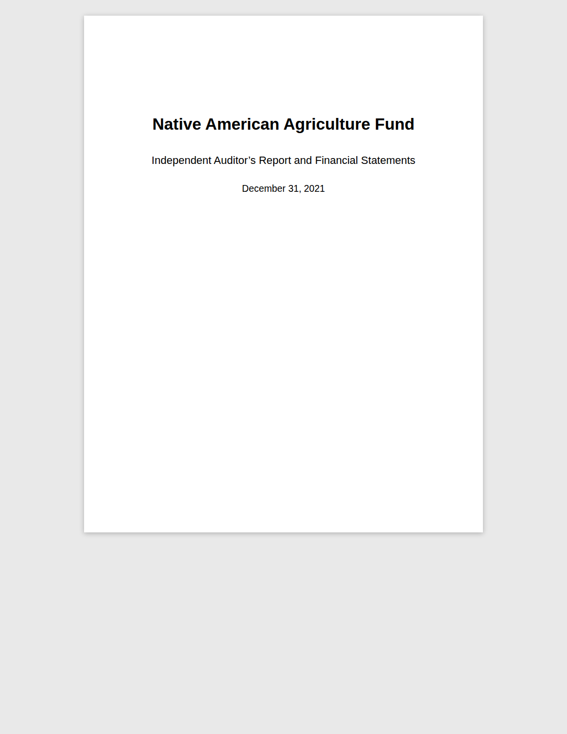Native American Agriculture Fund
Independent Auditor’s Report and Financial Statements
December 31, 2021